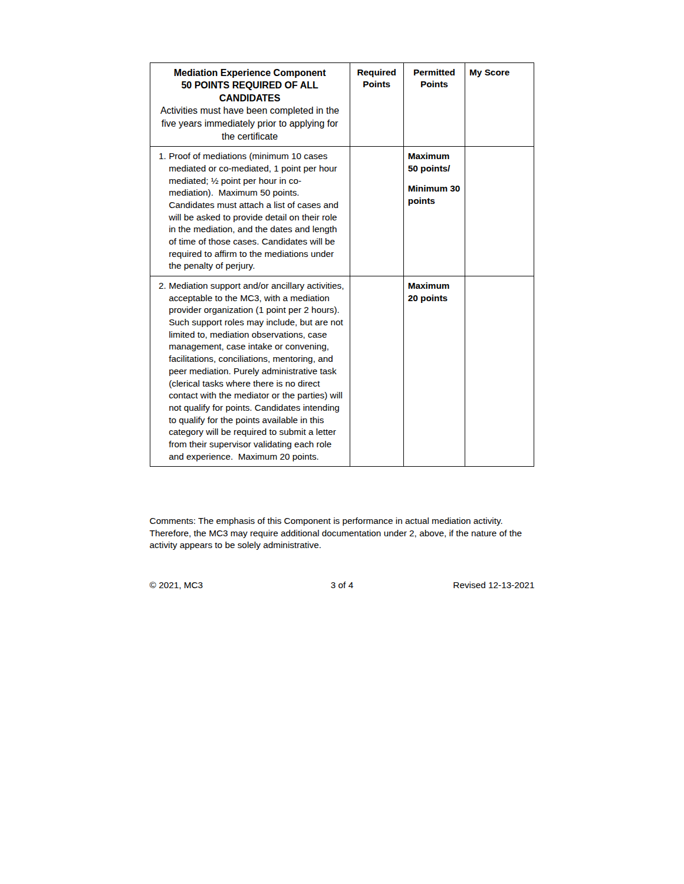| Mediation Experience Component 50 POINTS REQUIRED OF ALL CANDIDATES Activities must have been completed in the five years immediately prior to applying for the certificate | Required Points | Permitted Points | My Score |
| --- | --- | --- | --- |
| Proof of mediations (minimum 10 cases mediated or co-mediated, 1 point per hour mediated; ½ point per hour in co-mediation). Maximum 50 points. Candidates must attach a list of cases and will be asked to provide detail on their role in the mediation, and the dates and length of time of those cases. Candidates will be required to affirm to the mediations under the penalty of perjury. | | Maximum 50 points/ Minimum 30 points | |
| Mediation support and/or ancillary activities, acceptable to the MC3, with a mediation provider organization (1 point per 2 hours). Such support roles may include, but are not limited to, mediation observations, case management, case intake or convening, facilitations, conciliations, mentoring, and peer mediation. Purely administrative task (clerical tasks where there is no direct contact with the mediator or the parties) will not qualify for points. Candidates intending to qualify for the points available in this category will be required to submit a letter from their supervisor validating each role and experience. Maximum 20 points. | | Maximum 20 points | |
Comments: The emphasis of this Component is performance in actual mediation activity. Therefore, the MC3 may require additional documentation under 2, above, if the nature of the activity appears to be solely administrative.
| © 2021, MC3 | 3 of 4 | Revised 12-13-2021 |